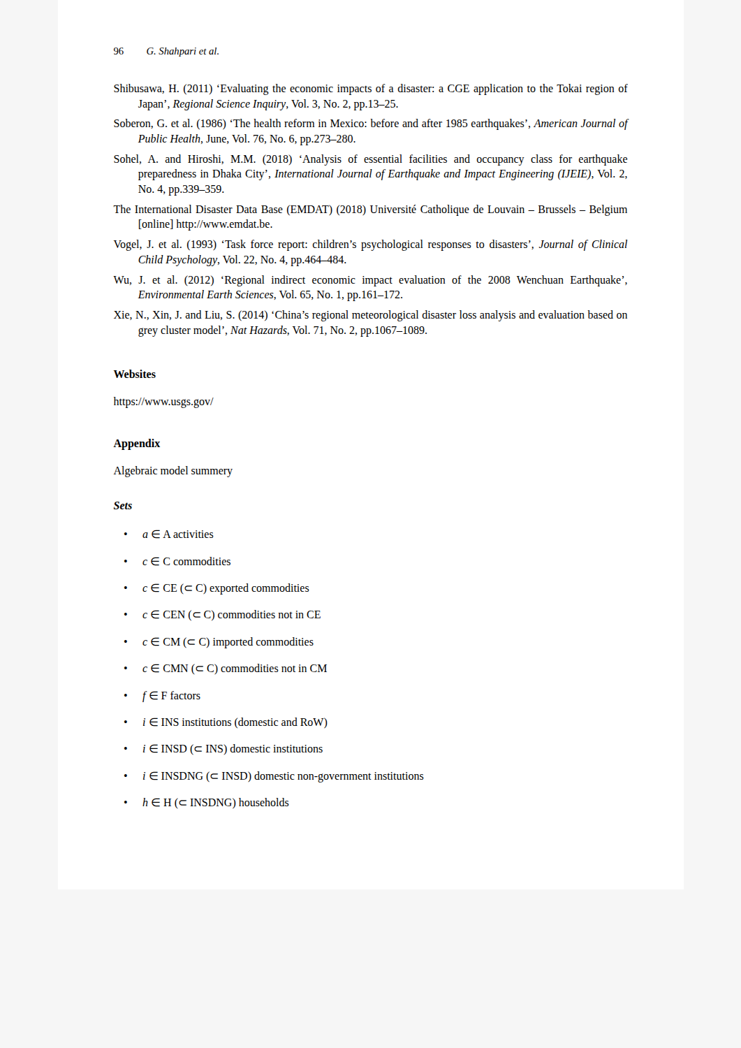96 G. Shahpari et al.
Shibusawa, H. (2011) ‘Evaluating the economic impacts of a disaster: a CGE application to the Tokai region of Japan’, Regional Science Inquiry, Vol. 3, No. 2, pp.13–25.
Soberon, G. et al. (1986) ‘The health reform in Mexico: before and after 1985 earthquakes’, American Journal of Public Health, June, Vol. 76, No. 6, pp.273–280.
Sohel, A. and Hiroshi, M.M. (2018) ‘Analysis of essential facilities and occupancy class for earthquake preparedness in Dhaka City’, International Journal of Earthquake and Impact Engineering (IJEIE), Vol. 2, No. 4, pp.339–359.
The International Disaster Data Base (EMDAT) (2018) Université Catholique de Louvain – Brussels – Belgium [online] http://www.emdat.be.
Vogel, J. et al. (1993) ‘Task force report: children’s psychological responses to disasters’, Journal of Clinical Child Psychology, Vol. 22, No. 4, pp.464–484.
Wu, J. et al. (2012) ‘Regional indirect economic impact evaluation of the 2008 Wenchuan Earthquake’, Environmental Earth Sciences, Vol. 65, No. 1, pp.161–172.
Xie, N., Xin, J. and Liu, S. (2014) ‘China’s regional meteorological disaster loss analysis and evaluation based on grey cluster model’, Nat Hazards, Vol. 71, No. 2, pp.1067–1089.
Websites
https://www.usgs.gov/
Appendix
Algebraic model summery
Sets
a ∈ A activities
c ∈ C commodities
c ∈ CE (⊂ C) exported commodities
c ∈ CEN (⊂ C) commodities not in CE
c ∈ CM (⊂ C) imported commodities
c ∈ CMN (⊂ C) commodities not in CM
f ∈ F factors
i ∈ INS institutions (domestic and RoW)
i ∈ INSD (⊂ INS) domestic institutions
i ∈ INSDNG (⊂ INSD) domestic non-government institutions
h ∈ H (⊂ INSDNG) households